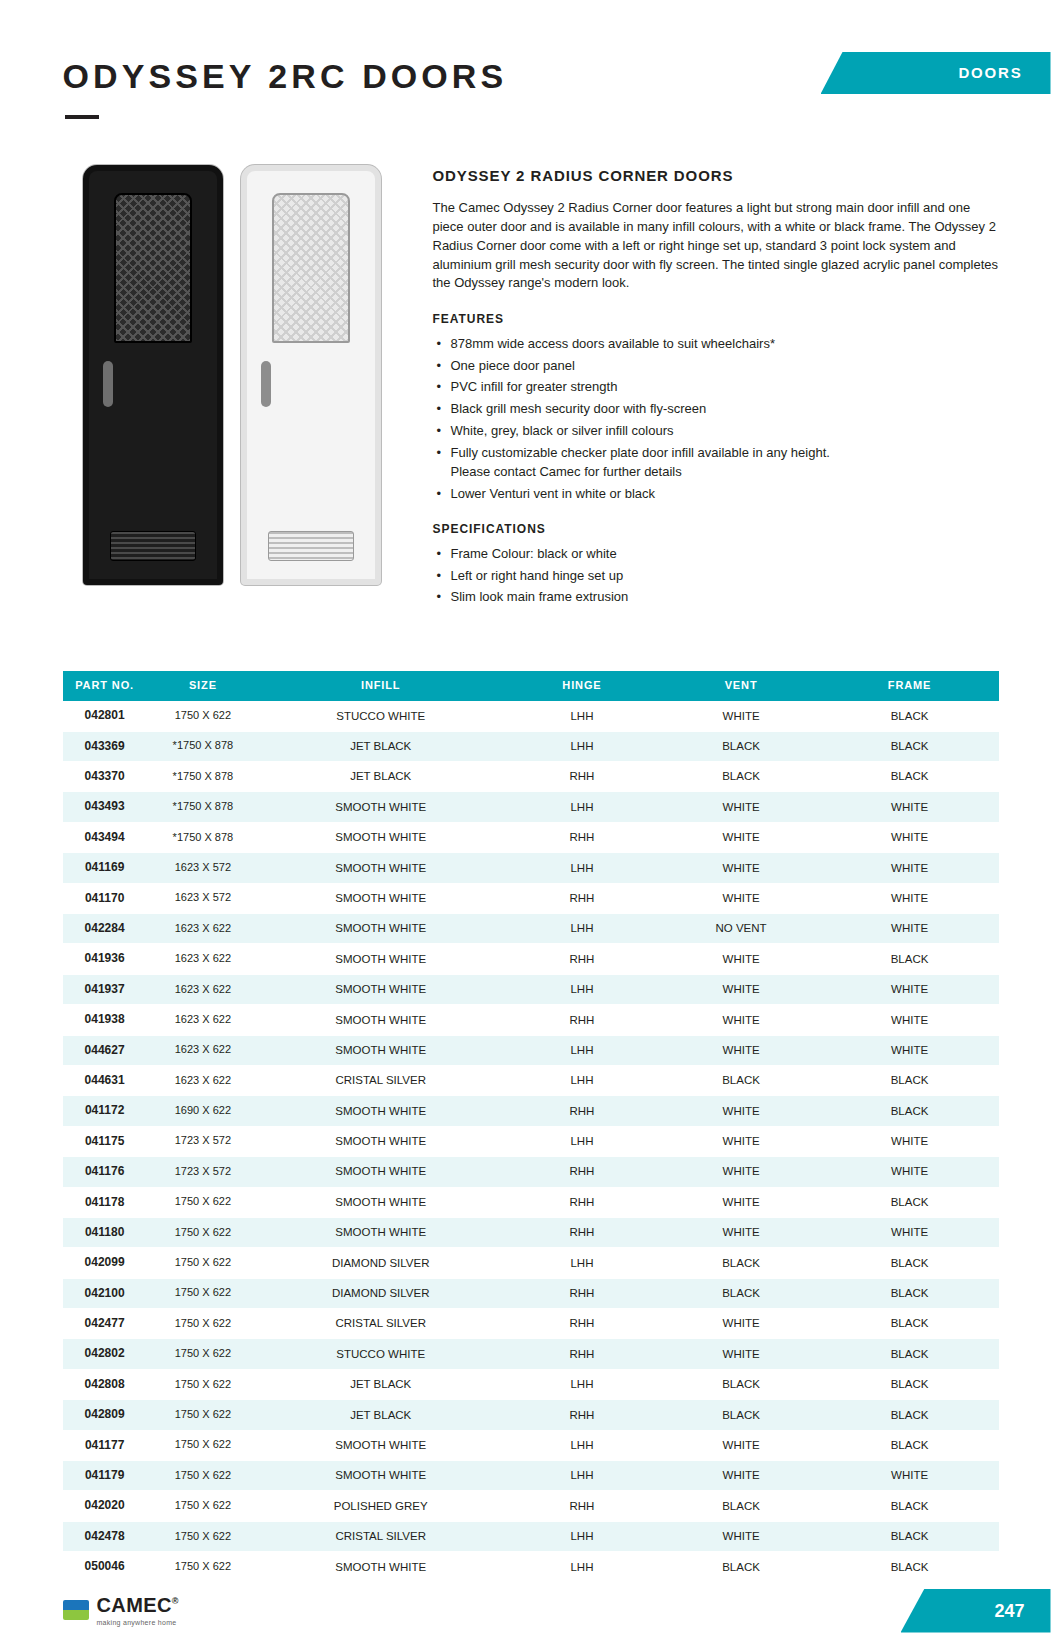DOORS
ODYSSEY 2RC DOORS
ODYSSEY 2 RADIUS CORNER DOORS
The Camec Odyssey 2 Radius Corner door features a light but strong main door infill and one piece outer door and is available in many infill colours, with a white or black frame. The Odyssey 2 Radius Corner door come with a left or right hinge set up, standard 3 point lock system and aluminium grill mesh security door with fly screen. The tinted single glazed acrylic panel completes the Odyssey range's modern look.
FEATURES
878mm wide access doors available to suit wheelchairs*
One piece door panel
PVC infill for greater strength
Black grill mesh security door with fly-screen
White, grey, black or silver infill colours
Fully customizable checker plate door infill available in any height.Please contact Camec for further details
Lower Venturi vent in white or black
SPECIFICATIONS
Frame Colour: black or white
Left or right hand hinge set up
Slim look main frame extrusion
| PART NO. | SIZE | INFILL | HINGE | VENT | FRAME |
| --- | --- | --- | --- | --- | --- |
| 042801 | 1750 X 622 | STUCCO WHITE | LHH | WHITE | BLACK |
| 043369 | *1750 X 878 | JET BLACK | LHH | BLACK | BLACK |
| 043370 | *1750 X 878 | JET BLACK | RHH | BLACK | BLACK |
| 043493 | *1750 X 878 | SMOOTH WHITE | LHH | WHITE | WHITE |
| 043494 | *1750 X 878 | SMOOTH WHITE | RHH | WHITE | WHITE |
| 041169 | 1623 X 572 | SMOOTH WHITE | LHH | WHITE | WHITE |
| 041170 | 1623 X 572 | SMOOTH WHITE | RHH | WHITE | WHITE |
| 042284 | 1623 X 622 | SMOOTH WHITE | LHH | NO VENT | WHITE |
| 041936 | 1623 X 622 | SMOOTH WHITE | RHH | WHITE | BLACK |
| 041937 | 1623 X 622 | SMOOTH WHITE | LHH | WHITE | WHITE |
| 041938 | 1623 X 622 | SMOOTH WHITE | RHH | WHITE | WHITE |
| 044627 | 1623 X 622 | SMOOTH WHITE | LHH | WHITE | WHITE |
| 044631 | 1623 X 622 | CRISTAL SILVER | LHH | BLACK | BLACK |
| 041172 | 1690 X 622 | SMOOTH WHITE | RHH | WHITE | BLACK |
| 041175 | 1723 X 572 | SMOOTH WHITE | LHH | WHITE | WHITE |
| 041176 | 1723 X 572 | SMOOTH WHITE | RHH | WHITE | WHITE |
| 041178 | 1750 X 622 | SMOOTH WHITE | RHH | WHITE | BLACK |
| 041180 | 1750 X 622 | SMOOTH WHITE | RHH | WHITE | WHITE |
| 042099 | 1750 X 622 | DIAMOND SILVER | LHH | BLACK | BLACK |
| 042100 | 1750 X 622 | DIAMOND SILVER | RHH | BLACK | BLACK |
| 042477 | 1750 X 622 | CRISTAL SILVER | RHH | WHITE | BLACK |
| 042802 | 1750 X 622 | STUCCO WHITE | RHH | WHITE | BLACK |
| 042808 | 1750 X 622 | JET BLACK | LHH | BLACK | BLACK |
| 042809 | 1750 X 622 | JET BLACK | RHH | BLACK | BLACK |
| 041177 | 1750 X 622 | SMOOTH WHITE | LHH | WHITE | BLACK |
| 041179 | 1750 X 622 | SMOOTH WHITE | LHH | WHITE | WHITE |
| 042020 | 1750 X 622 | POLISHED GREY | RHH | BLACK | BLACK |
| 042478 | 1750 X 622 | CRISTAL SILVER | LHH | WHITE | BLACK |
| 050046 | 1750 X 622 | SMOOTH WHITE | LHH | BLACK | BLACK |
CAMEC® making anywhere home
247